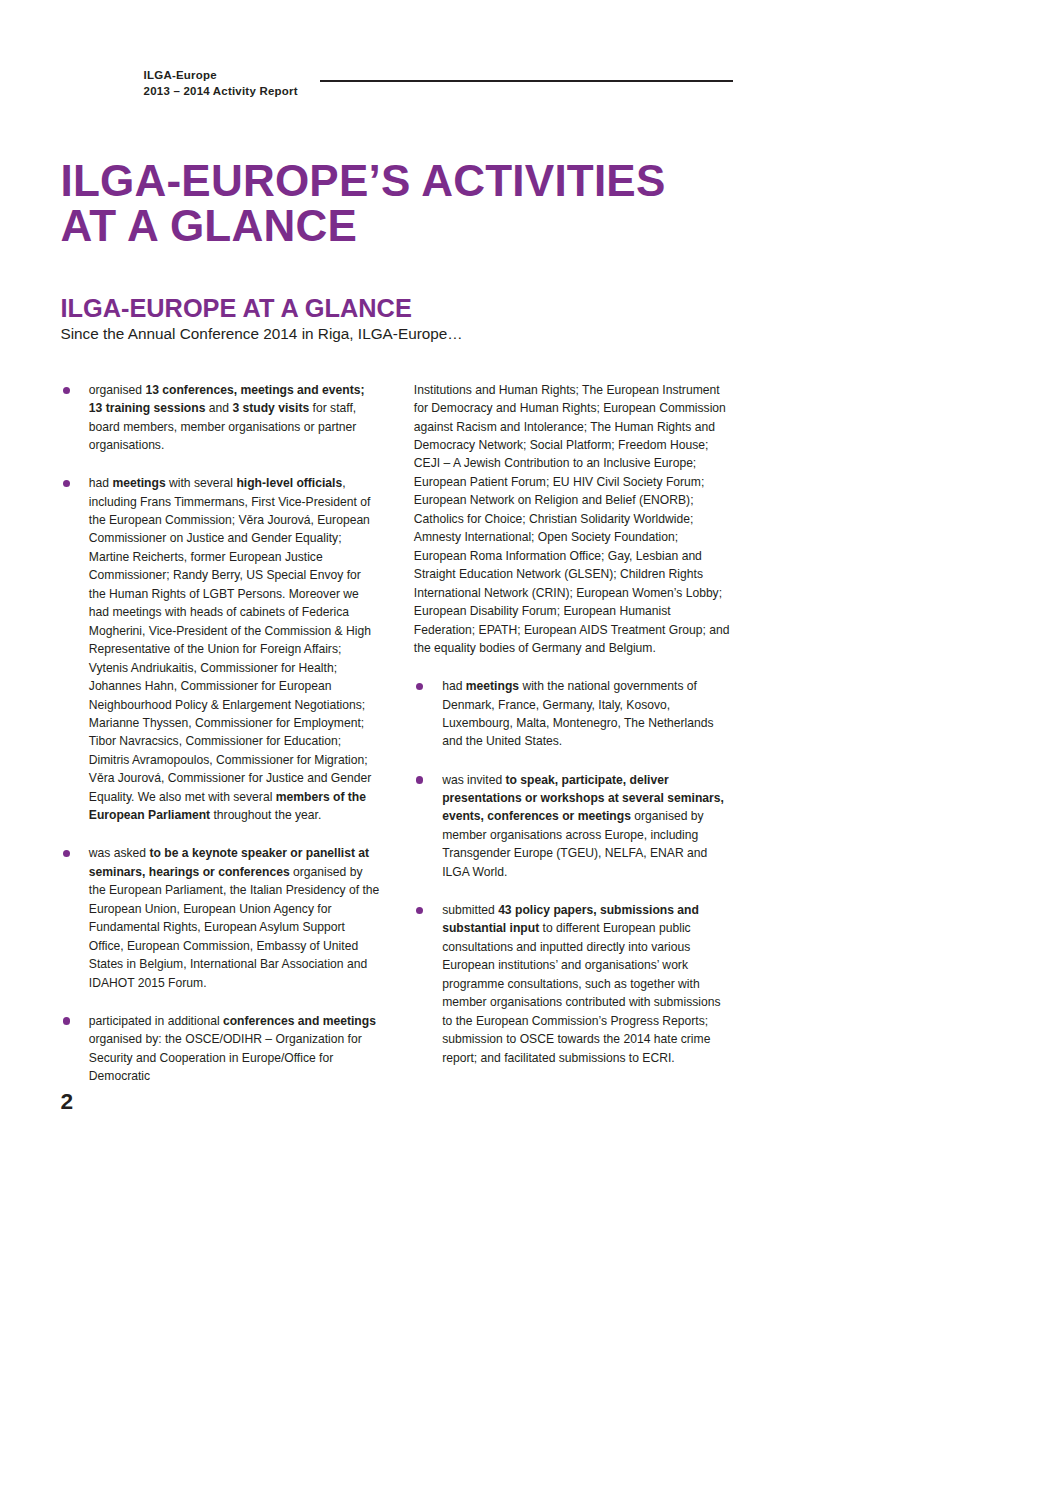ILGA-Europe
2013 – 2014 Activity Report
ILGA-Europe’s activities
at a glance
ILGA-Europe at a glance
Since the Annual Conference 2014 in Riga, ILGA-Europe…
organised 13 conferences, meetings and events; 13 training sessions and 3 study visits for staff, board members, member organisations or partner organisations.
had meetings with several high-level officials, including Frans Timmermans, First Vice-President of the European Commission; Věra Jourová, European Commissioner on Justice and Gender Equality; Martine Reicherts, former European Justice Commissioner; Randy Berry, US Special Envoy for the Human Rights of LGBT Persons. Moreover we had meetings with heads of cabinets of Federica Mogherini, Vice-President of the Commission & High Representative of the Union for Foreign Affairs; Vytenis Andriukaitis, Commissioner for Health; Johannes Hahn, Commissioner for European Neighbourhood Policy & Enlargement Negotiations; Marianne Thyssen, Commissioner for Employment; Tibor Navracsics, Commissioner for Education; Dimitris Avramopoulos, Commissioner for Migration; Věra Jourová, Commissioner for Justice and Gender Equality. We also met with several members of the European Parliament throughout the year.
was asked to be a keynote speaker or panellist at seminars, hearings or conferences organised by the European Parliament, the Italian Presidency of the European Union, European Union Agency for Fundamental Rights, European Asylum Support Office, European Commission, Embassy of United States in Belgium, International Bar Association and IDAHOT 2015 Forum.
participated in additional conferences and meetings organised by: the OSCE/ODIHR – Organization for Security and Cooperation in Europe/Office for Democratic
Institutions and Human Rights; The European Instrument for Democracy and Human Rights; European Commission against Racism and Intolerance; The Human Rights and Democracy Network; Social Platform; Freedom House; CEJI – A Jewish Contribution to an Inclusive Europe; European Patient Forum; EU HIV Civil Society Forum; European Network on Religion and Belief (ENORB); Catholics for Choice; Christian Solidarity Worldwide; Amnesty International; Open Society Foundation; European Roma Information Office; Gay, Lesbian and Straight Education Network (GLSEN); Children Rights International Network (CRIN); European Women’s Lobby; European Disability Forum; European Humanist Federation; EPATH; European AIDS Treatment Group; and the equality bodies of Germany and Belgium.
had meetings with the national governments of Denmark, France, Germany, Italy, Kosovo, Luxembourg, Malta, Montenegro, The Netherlands and the United States.
was invited to speak, participate, deliver presentations or workshops at several seminars, events, conferences or meetings organised by member organisations across Europe, including Transgender Europe (TGEU), NELFA, ENAR and ILGA World.
submitted 43 policy papers, submissions and substantial input to different European public consultations and inputted directly into various European institutions’ and organisations’ work programme consultations, such as together with member organisations contributed with submissions to the European Commission’s Progress Reports; submission to OSCE towards the 2014 hate crime report; and facilitated submissions to ECRI.
2